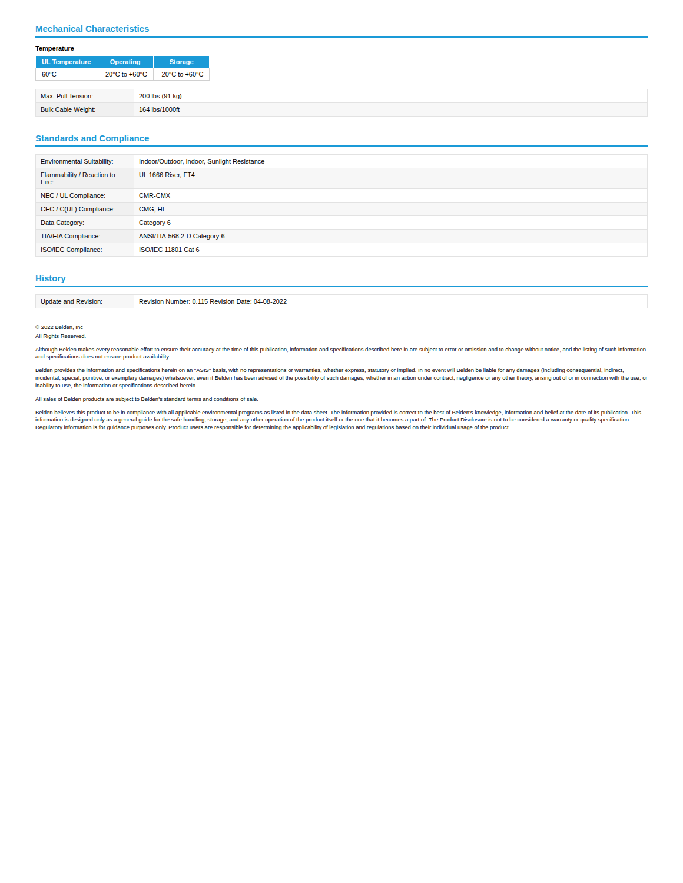Mechanical Characteristics
Temperature
| UL Temperature | Operating | Storage |
| --- | --- | --- |
| 60°C | -20°C to +60°C | -20°C to +60°C |
| Max. Pull Tension: | 200 lbs (91 kg) |
| Bulk Cable Weight: | 164 lbs/1000ft |
Standards and Compliance
| Environmental Suitability: | Indoor/Outdoor, Indoor, Sunlight Resistance |
| Flammability / Reaction to Fire: | UL 1666 Riser, FT4 |
| NEC / UL Compliance: | CMR-CMX |
| CEC / C(UL) Compliance: | CMG, HL |
| Data Category: | Category 6 |
| TIA/EIA Compliance: | ANSI/TIA-568.2-D Category 6 |
| ISO/IEC Compliance: | ISO/IEC 11801 Cat 6 |
History
| Update and Revision: | Revision Number: 0.115 Revision Date: 04-08-2022 |
© 2022 Belden, Inc
All Rights Reserved.
Although Belden makes every reasonable effort to ensure their accuracy at the time of this publication, information and specifications described here in are subject to error or omission and to change without notice, and the listing of such information and specifications does not ensure product availability.
Belden provides the information and specifications herein on an "ASIS" basis, with no representations or warranties, whether express, statutory or implied. In no event will Belden be liable for any damages (including consequential, indirect, incidental, special, punitive, or exemplary damages) whatsoever, even if Belden has been advised of the possibility of such damages, whether in an action under contract, negligence or any other theory, arising out of or in connection with the use, or inability to use, the information or specifications described herein.
All sales of Belden products are subject to Belden's standard terms and conditions of sale.
Belden believes this product to be in compliance with all applicable environmental programs as listed in the data sheet. The information provided is correct to the best of Belden's knowledge, information and belief at the date of its publication. This information is designed only as a general guide for the safe handling, storage, and any other operation of the product itself or the one that it becomes a part of. The Product Disclosure is not to be considered a warranty or quality specification. Regulatory information is for guidance purposes only. Product users are responsible for determining the applicability of legislation and regulations based on their individual usage of the product.